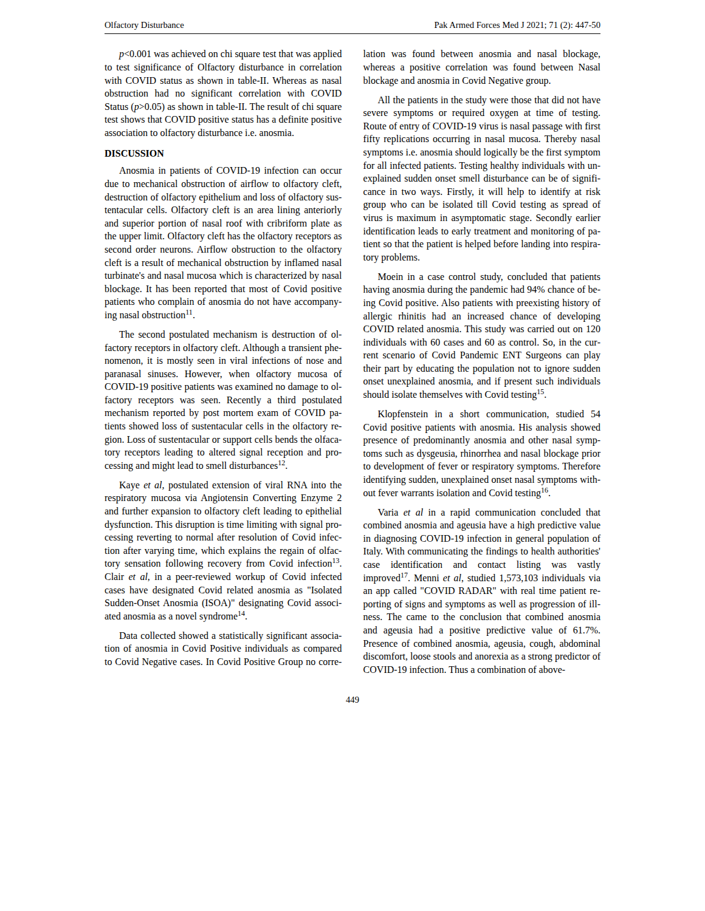Olfactory Disturbance Pak Armed Forces Med J 2021; 71 (2): 447-50
p<0.001 was achieved on chi square test that was applied to test significance of Olfactory disturbance in correlation with COVID status as shown in table-II. Whereas as nasal obstruction had no significant correlation with COVID Status (p>0.05) as shown in table-II. The result of chi square test shows that COVID positive status has a definite positive association to olfactory disturbance i.e. anosmia.
Discussion
Anosmia in patients of COVID-19 infection can occur due to mechanical obstruction of airflow to olfactory cleft, destruction of olfactory epithelium and loss of olfactory sustentacular cells. Olfactory cleft is an area lining anteriorly and superior portion of nasal roof with cribriform plate as the upper limit. Olfactory cleft has the olfactory receptors as second order neurons. Airflow obstruction to the olfactory cleft is a result of mechanical obstruction by inflamed nasal turbinate's and nasal mucosa which is characterized by nasal blockage. It has been reported that most of Covid positive patients who complain of anosmia do not have accompanying nasal obstruction11.
The second postulated mechanism is destruction of olfactory receptors in olfactory cleft. Although a transient phenomenon, it is mostly seen in viral infections of nose and paranasal sinuses. However, when olfactory mucosa of COVID-19 positive patients was examined no damage to olfactory receptors was seen. Recently a third postulated mechanism reported by post mortem exam of COVID patients showed loss of sustentacular cells in the olfactory region. Loss of sustentacular or support cells bends the olfacatory receptors leading to altered signal reception and processing and might lead to smell disturbances12.
Kaye et al, postulated extension of viral RNA into the respiratory mucosa via Angiotensin Converting Enzyme 2 and further expansion to olfactory cleft leading to epithelial dysfunction. This disruption is time limiting with signal processing reverting to normal after resolution of Covid infection after varying time, which explains the regain of olfactory sensation following recovery from Covid infection13. Clair et al, in a peer-reviewed workup of Covid infected cases have designated Covid related anosmia as "Isolated Sudden-Onset Anosmia (ISOA)" designating Covid associated anosmia as a novel syndrome14.
Data collected showed a statistically significant association of anosmia in Covid Positive individuals as compared to Covid Negative cases. In Covid Positive Group no correlation was found between anosmia and nasal blockage, whereas a positive correlation was found between Nasal blockage and anosmia in Covid Negative group.
All the patients in the study were those that did not have severe symptoms or required oxygen at time of testing. Route of entry of COVID-19 virus is nasal passage with first fifty replications occurring in nasal mucosa. Thereby nasal symptoms i.e. anosmia should logically be the first symptom for all infected patients. Testing healthy individuals with unexplained sudden onset smell disturbance can be of significance in two ways. Firstly, it will help to identify at risk group who can be isolated till Covid testing as spread of virus is maximum in asymptomatic stage. Secondly earlier identification leads to early treatment and monitoring of patient so that the patient is helped before landing into respiratory problems.
Moein in a case control study, concluded that patients having anosmia during the pandemic had 94% chance of being Covid positive. Also patients with preexisting history of allergic rhinitis had an increased chance of developing COVID related anosmia. This study was carried out on 120 individuals with 60 cases and 60 as control. So, in the current scenario of Covid Pandemic ENT Surgeons can play their part by educating the population not to ignore sudden onset unexplained anosmia, and if present such individuals should isolate themselves with Covid testing15.
Klopfenstein in a short communication, studied 54 Covid positive patients with anosmia. His analysis showed presence of predominantly anosmia and other nasal symptoms such as dysgeusia, rhinorrhea and nasal blockage prior to development of fever or respiratory symptoms. Therefore identifying sudden, unexplained onset nasal symptoms without fever warrants isolation and Covid testing16.
Varia et al in a rapid communication concluded that combined anosmia and ageusia have a high predictive value in diagnosing COVID-19 infection in general population of Italy. With communicating the findings to health authorities' case identification and contact listing was vastly improved17. Menni et al, studied 1,573,103 individuals via an app called "COVID RADAR" with real time patient reporting of signs and symptoms as well as progression of illness. The came to the conclusion that combined anosmia and ageusia had a positive predictive value of 61.7%. Presence of combined anosmia, ageusia, cough, abdominal discomfort, loose stools and anorexia as a strong predictor of COVID-19 infection. Thus a combination of above-
449